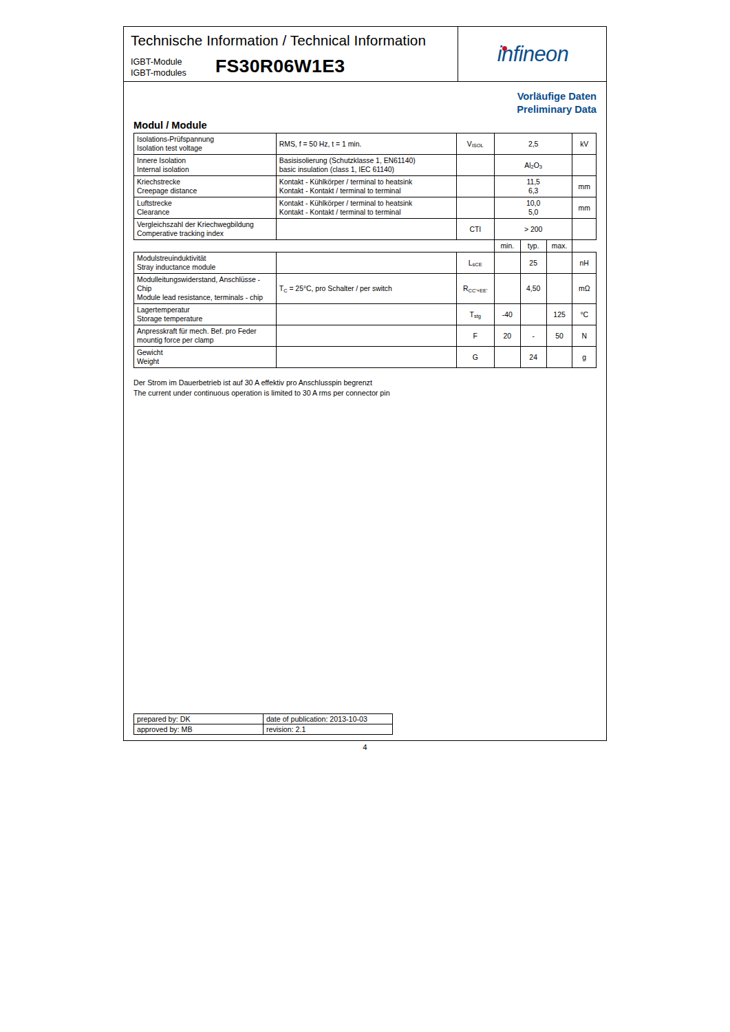Technische Information / Technical Information
IGBT-Module
IGBT-modules
FS30R06W1E3
infineon
Vorläufige Daten
Preliminary Data
Modul / Module
| Isolations-Prüfspannung Isolation test voltage | RMS, f = 50 Hz, t = 1 min. | V ISOL | 2,5 | kV |
| Innere Isolation Internal isolation | Basisisolierung (Schutzklasse 1, EN61140) basic insulation (class 1, IEC 61140) | | Al 2 O 3 | |
| Kriechstrecke Creepage distance | Kontakt - Kühlkörper / terminal to heatsink Kontakt - Kontakt / terminal to terminal | | 11,5 6,3 | mm |
| Luftstrecke Clearance | Kontakt - Kühlkörper / terminal to heatsink Kontakt - Kontakt / terminal to terminal | | 10,0 5,0 | mm |
| Vergleichszahl der Kriechwegbildung Comperative tracking index | | CTI | > 200 | |
| | | | min. | typ. | max. | |
| Modulstreuinduktivität Stray inductance module | | L sCE | | 25 | | nH |
| Modulleitungswiderstand, Anschlüsse - Chip Module lead resistance, terminals - chip | T C = 25°C, pro Schalter / per switch | R CC'+EE' | | 4,50 | | mΩ |
| Lagertemperatur Storage temperature | | T stg | -40 | | 125 | °C |
| Anpresskraft für mech. Bef. pro Feder mountig force per clamp | | F | 20 | - | 50 | N |
| Gewicht Weight | | G | | 24 | | g |
Der Strom im Dauerbetrieb ist auf 30 A effektiv pro Anschlusspin begrenzt
The current under continuous operation is limited to 30 A rms per connector pin
| prepared by: DK | date of publication: 2013-10-03 |
| approved by: MB | revision: 2.1 |
4